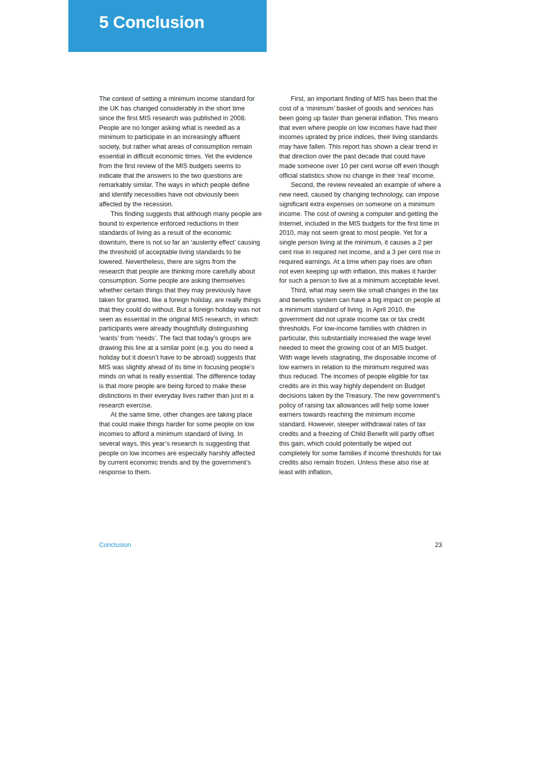5 Conclusion
The context of setting a minimum income standard for the UK has changed considerably in the short time since the first MIS research was published in 2008. People are no longer asking what is needed as a minimum to participate in an increasingly affluent society, but rather what areas of consumption remain essential in difficult economic times. Yet the evidence from the first review of the MIS budgets seems to indicate that the answers to the two questions are remarkably similar. The ways in which people define and identify necessities have not obviously been affected by the recession.
This finding suggests that although many people are bound to experience enforced reductions in their standards of living as a result of the economic downturn, there is not so far an ‘austerity effect’ causing the threshold of acceptable living standards to be lowered. Nevertheless, there are signs from the research that people are thinking more carefully about consumption. Some people are asking themselves whether certain things that they may previously have taken for granted, like a foreign holiday, are really things that they could do without. But a foreign holiday was not seen as essential in the original MIS research, in which participants were already thoughtfully distinguishing ‘wants’ from ‘needs’. The fact that today’s groups are drawing this line at a similar point (e.g. you do need a holiday but it doesn’t have to be abroad) suggests that MIS was slightly ahead of its time in focusing people’s minds on what is really essential. The difference today is that more people are being forced to make these distinctions in their everyday lives rather than just in a research exercise.
At the same time, other changes are taking place that could make things harder for some people on low incomes to afford a minimum standard of living. In several ways, this year’s research is suggesting that people on low incomes are especially harshly affected by current economic trends and by the government’s response to them.
First, an important finding of MIS has been that the cost of a ‘minimum’ basket of goods and services has been going up faster than general inflation. This means that even where people on low incomes have had their incomes uprated by price indices, their living standards may have fallen. This report has shown a clear trend in that direction over the past decade that could have made someone over 10 per cent worse off even though official statistics show no change in their ‘real’ income.
Second, the review revealed an example of where a new need, caused by changing technology, can impose significant extra expenses on someone on a minimum income. The cost of owning a computer and getting the Internet, included in the MIS budgets for the first time in 2010, may not seem great to most people. Yet for a single person living at the minimum, it causes a 2 per cent rise in required net income, and a 3 per cent rise in required earnings. At a time when pay rises are often not even keeping up with inflation, this makes it harder for such a person to live at a minimum acceptable level.
Third, what may seem like small changes in the tax and benefits system can have a big impact on people at a minimum standard of living. In April 2010, the government did not uprate income tax or tax credit thresholds. For low-income families with children in particular, this substantially increased the wage level needed to meet the growing cost of an MIS budget. With wage levels stagnating, the disposable income of low earners in relation to the minimum required was thus reduced. The incomes of people eligible for tax credits are in this way highly dependent on Budget decisions taken by the Treasury. The new government’s policy of raising tax allowances will help some lower earners towards reaching the minimum income standard. However, steeper withdrawal rates of tax credits and a freezing of Child Benefit will partly offset this gain, which could potentially be wiped out completely for some families if income thresholds for tax credits also remain frozen. Unless these also rise at least with inflation,
Conclusion
23